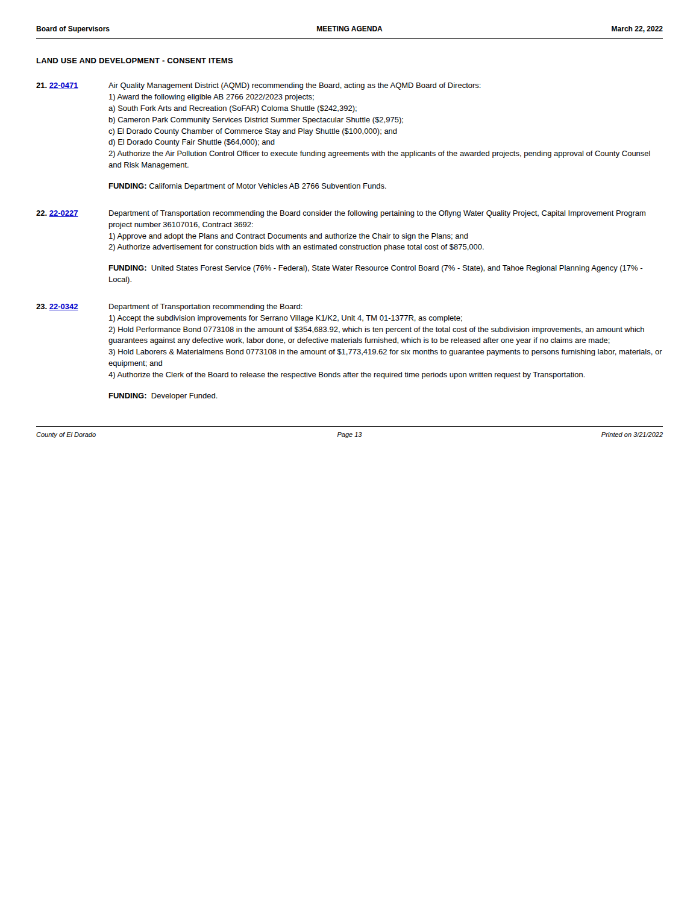Board of Supervisors
MEETING AGENDA
March 22, 2022
LAND USE AND DEVELOPMENT - CONSENT ITEMS
21. 22-0471
Air Quality Management District (AQMD) recommending the Board, acting as the AQMD Board of Directors:
1) Award the following eligible AB 2766 2022/2023 projects;
a) South Fork Arts and Recreation (SoFAR) Coloma Shuttle ($242,392);
b) Cameron Park Community Services District Summer Spectacular Shuttle ($2,975);
c) El Dorado County Chamber of Commerce Stay and Play Shuttle ($100,000); and
d) El Dorado County Fair Shuttle ($64,000); and
2) Authorize the Air Pollution Control Officer to execute funding agreements with the applicants of the awarded projects, pending approval of County Counsel and Risk Management.
FUNDING: California Department of Motor Vehicles AB 2766 Subvention Funds.
22. 22-0227
Department of Transportation recommending the Board consider the following pertaining to the Oflyng Water Quality Project, Capital Improvement Program project number 36107016, Contract 3692:
1) Approve and adopt the Plans and Contract Documents and authorize the Chair to sign the Plans; and
2) Authorize advertisement for construction bids with an estimated construction phase total cost of $875,000.
FUNDING: United States Forest Service (76% - Federal), State Water Resource Control Board (7% - State), and Tahoe Regional Planning Agency (17% - Local).
23. 22-0342
Department of Transportation recommending the Board:
1) Accept the subdivision improvements for Serrano Village K1/K2, Unit 4, TM 01-1377R, as complete;
2) Hold Performance Bond 0773108 in the amount of $354,683.92, which is ten percent of the total cost of the subdivision improvements, an amount which guarantees against any defective work, labor done, or defective materials furnished, which is to be released after one year if no claims are made;
3) Hold Laborers & Materialmens Bond 0773108 in the amount of $1,773,419.62 for six months to guarantee payments to persons furnishing labor, materials, or equipment; and
4) Authorize the Clerk of the Board to release the respective Bonds after the required time periods upon written request by Transportation.
FUNDING: Developer Funded.
County of El Dorado
Page 13
Printed on 3/21/2022